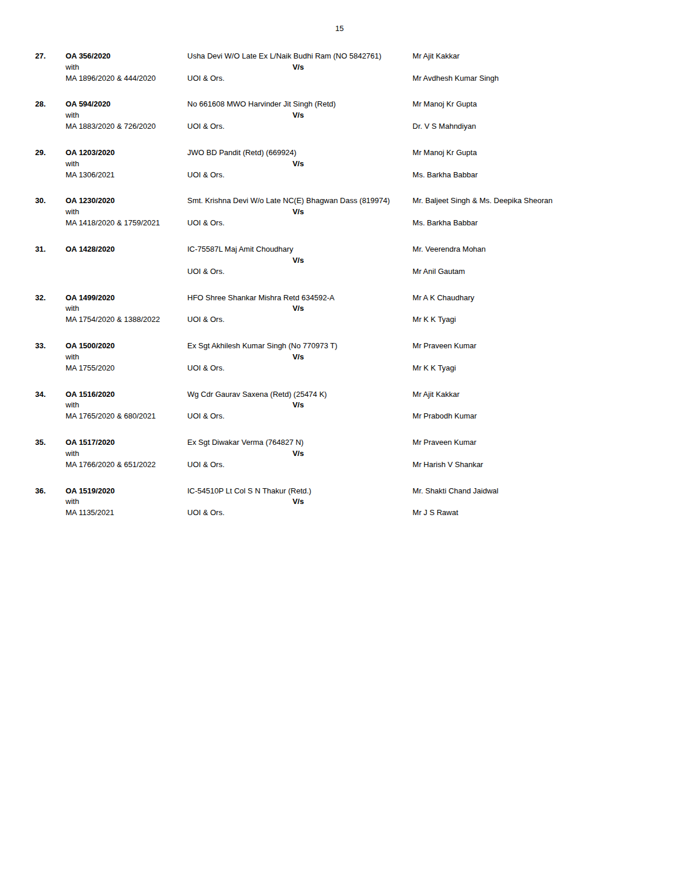15
| 27. | OA 356/2020 with MA 1896/2020 & 444/2020 | Usha Devi W/O Late Ex L/Naik Budhi Ram (NO 5842761) V/s UOI & Ors. | Mr Ajit Kakkar Mr Avdhesh Kumar Singh |
| 28. | OA 594/2020 with MA 1883/2020 & 726/2020 | No 661608 MWO Harvinder Jit Singh (Retd) V/s UOI & Ors. | Mr Manoj Kr Gupta Dr. V S Mahndiyan |
| 29. | OA 1203/2020 with MA 1306/2021 | JWO BD Pandit (Retd) (669924) V/s UOI & Ors. | Mr Manoj Kr Gupta Ms. Barkha Babbar |
| 30. | OA 1230/2020 with MA 1418/2020 & 1759/2021 | Smt. Krishna Devi W/o Late NC(E) Bhagwan Dass (819974) V/s UOI & Ors. | Mr. Baljeet Singh & Ms. Deepika Sheoran Ms. Barkha Babbar |
| 31. | OA 1428/2020 | IC-75587L Maj Amit Choudhary V/s UOI & Ors. | Mr. Veerendra Mohan Mr Anil Gautam |
| 32. | OA 1499/2020 with MA 1754/2020 & 1388/2022 | HFO Shree Shankar Mishra Retd 634592-A V/s UOI & Ors. | Mr A K Chaudhary Mr K K Tyagi |
| 33. | OA 1500/2020 with MA 1755/2020 | Ex Sgt Akhilesh Kumar Singh (No 770973 T) V/s UOI & Ors. | Mr Praveen Kumar Mr K K Tyagi |
| 34. | OA 1516/2020 with MA 1765/2020 & 680/2021 | Wg Cdr Gaurav Saxena (Retd) (25474 K) V/s UOI & Ors. | Mr Ajit Kakkar Mr Prabodh Kumar |
| 35. | OA 1517/2020 with MA 1766/2020 & 651/2022 | Ex Sgt Diwakar Verma (764827 N) V/s UOI & Ors. | Mr Praveen Kumar Mr Harish V Shankar |
| 36. | OA 1519/2020 with MA 1135/2021 | IC-54510P Lt Col S N Thakur (Retd.) V/s UOI & Ors. | Mr. Shakti Chand Jaidwal Mr J S Rawat |